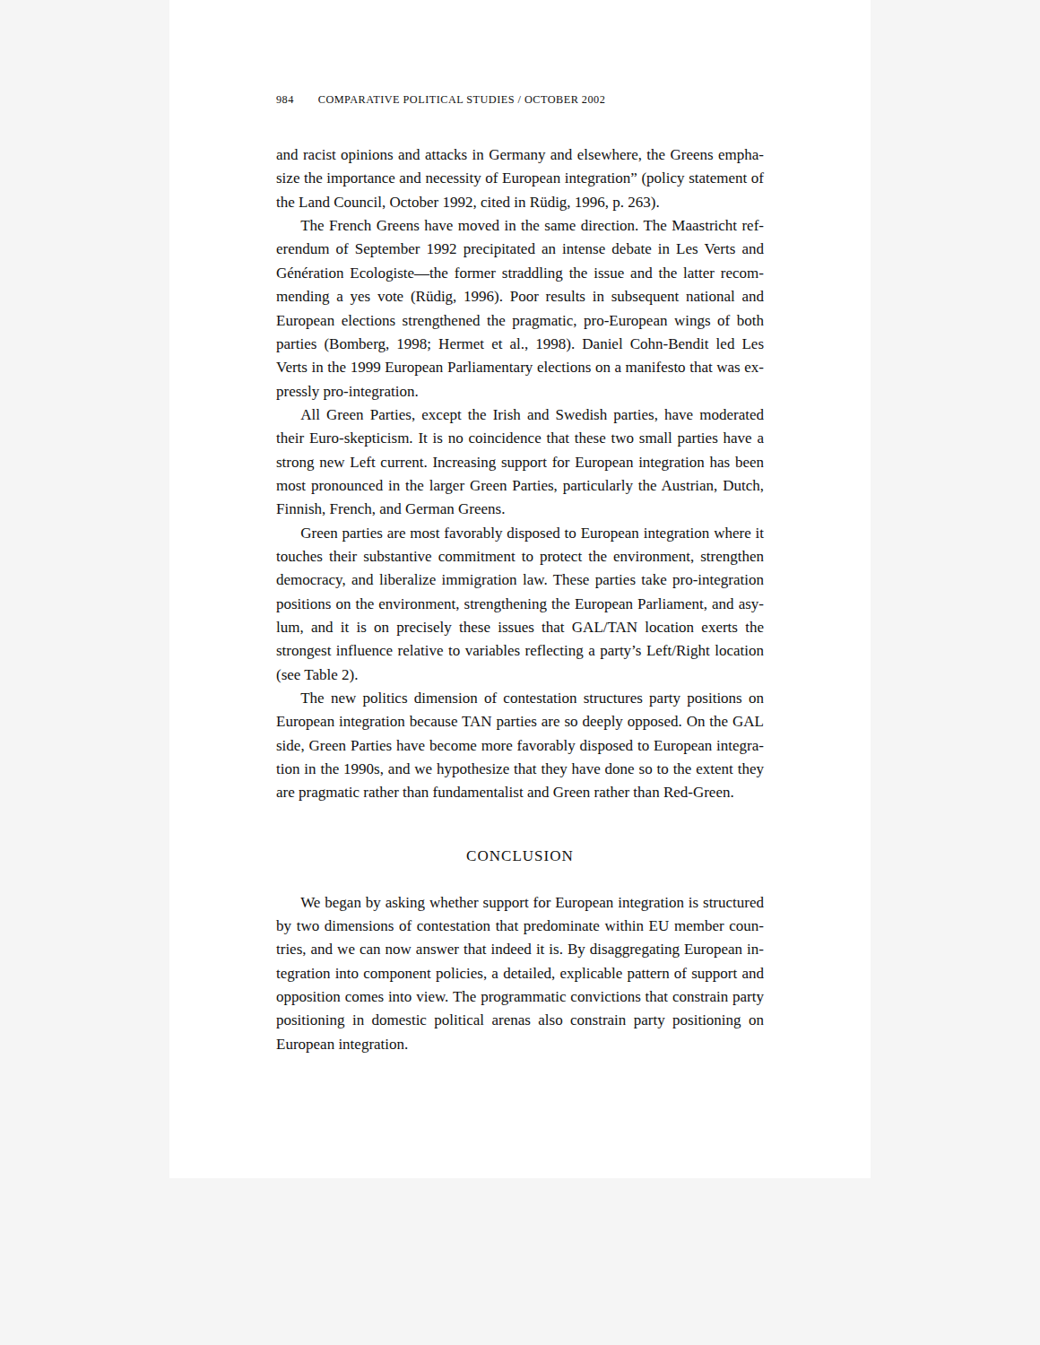984 Comparative Political Studies / October 2002
and racist opinions and attacks in Germany and elsewhere, the Greens emphasize the importance and necessity of European integration” (policy statement of the Land Council, October 1992, cited in Rüdig, 1996, p. 263).
The French Greens have moved in the same direction. The Maastricht referendum of September 1992 precipitated an intense debate in Les Verts and Génération Ecologiste—the former straddling the issue and the latter recommending a yes vote (Rüdig, 1996). Poor results in subsequent national and European elections strengthened the pragmatic, pro-European wings of both parties (Bomberg, 1998; Hermet et al., 1998). Daniel Cohn-Bendit led Les Verts in the 1999 European Parliamentary elections on a manifesto that was expressly pro-integration.
All Green Parties, except the Irish and Swedish parties, have moderated their Euro-skepticism. It is no coincidence that these two small parties have a strong new Left current. Increasing support for European integration has been most pronounced in the larger Green Parties, particularly the Austrian, Dutch, Finnish, French, and German Greens.
Green parties are most favorably disposed to European integration where it touches their substantive commitment to protect the environment, strengthen democracy, and liberalize immigration law. These parties take pro-integration positions on the environment, strengthening the European Parliament, and asylum, and it is on precisely these issues that GAL/TAN location exerts the strongest influence relative to variables reflecting a party’s Left/Right location (see Table 2).
The new politics dimension of contestation structures party positions on European integration because TAN parties are so deeply opposed. On the GAL side, Green Parties have become more favorably disposed to European integration in the 1990s, and we hypothesize that they have done so to the extent they are pragmatic rather than fundamentalist and Green rather than Red-Green.
Conclusion
We began by asking whether support for European integration is structured by two dimensions of contestation that predominate within EU member countries, and we can now answer that indeed it is. By disaggregating European integration into component policies, a detailed, explicable pattern of support and opposition comes into view. The programmatic convictions that constrain party positioning in domestic political arenas also constrain party positioning on European integration.